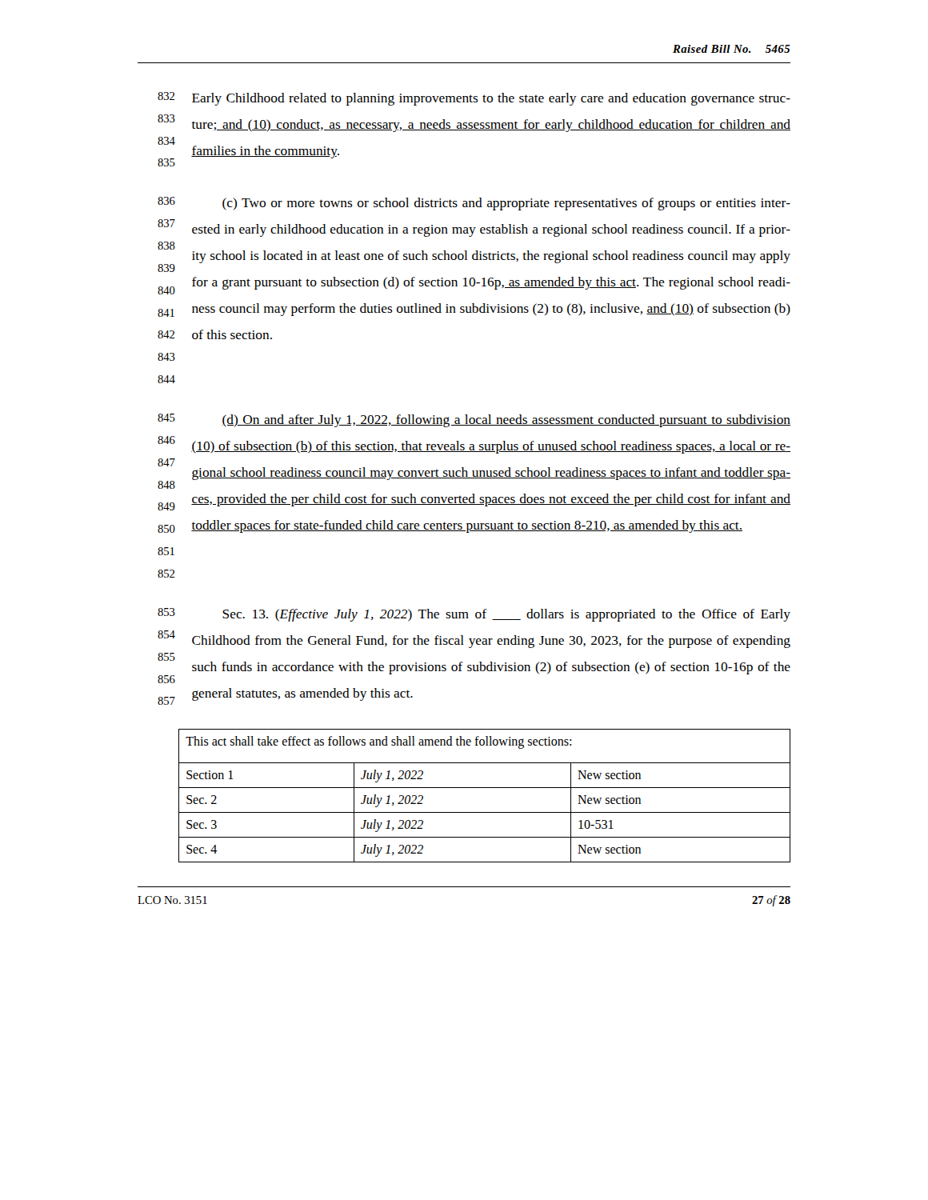Raised Bill No. 5465
832
833
834
835
Early Childhood related to planning improvements to the state early care and education governance structure; and (10) conduct, as necessary, a needs assessment for early childhood education for children and families in the community.
836
837
838
839
840
841
842
843
844
(c) Two or more towns or school districts and appropriate representatives of groups or entities interested in early childhood education in a region may establish a regional school readiness council. If a priority school is located in at least one of such school districts, the regional school readiness council may apply for a grant pursuant to subsection (d) of section 10-16p, as amended by this act. The regional school readiness council may perform the duties outlined in subdivisions (2) to (8), inclusive, and (10) of subsection (b) of this section.
845
846
847
848
849
850
851
852
(d) On and after July 1, 2022, following a local needs assessment conducted pursuant to subdivision (10) of subsection (b) of this section, that reveals a surplus of unused school readiness spaces, a local or regional school readiness council may convert such unused school readiness spaces to infant and toddler spaces, provided the per child cost for such converted spaces does not exceed the per child cost for infant and toddler spaces for state-funded child care centers pursuant to section 8-210, as amended by this act.
853
854
855
856
857
Sec. 13. (Effective July 1, 2022) The sum of ____ dollars is appropriated to the Office of Early Childhood from the General Fund, for the fiscal year ending June 30, 2023, for the purpose of expending such funds in accordance with the provisions of subdivision (2) of subsection (e) of section 10-16p of the general statutes, as amended by this act.
| This act shall take effect as follows and shall amend the following sections: |
| Section 1 | July 1, 2022 | New section |
| Sec. 2 | July 1, 2022 | New section |
| Sec. 3 | July 1, 2022 | 10-531 |
| Sec. 4 | July 1, 2022 | New section |
LCO No. 3151 27 of 28